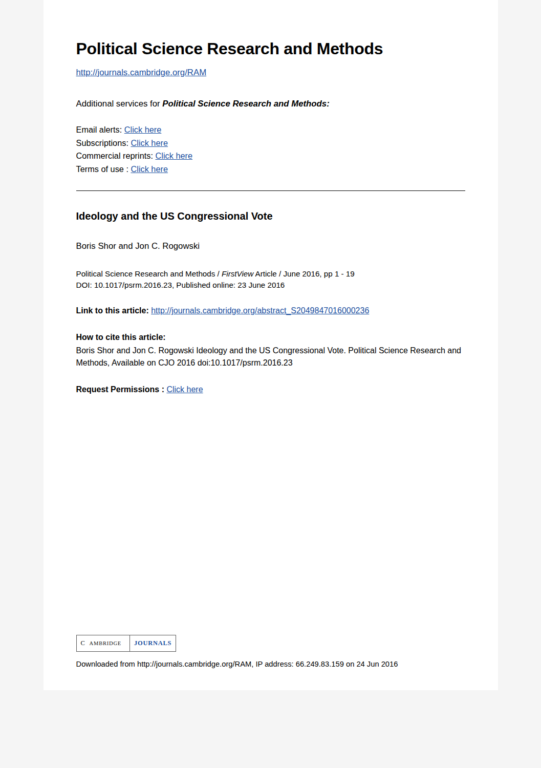Political Science Research and Methods
http://journals.cambridge.org/RAM
Additional services for Political Science Research and Methods:
Email alerts: Click here
Subscriptions: Click here
Commercial reprints: Click here
Terms of use : Click here
Ideology and the US Congressional Vote
Boris Shor and Jon C. Rogowski
Political Science Research and Methods / FirstView Article / June 2016, pp 1 - 19
DOI: 10.1017/psrm.2016.23, Published online: 23 June 2016
Link to this article: http://journals.cambridge.org/abstract_S2049847016000236
How to cite this article: Boris Shor and Jon C. Rogowski Ideology and the US Congressional Vote. Political Science Research and Methods, Available on CJO 2016 doi:10.1017/psrm.2016.23
Request Permissions : Click here
CAMBRIDGE JOURNALS
Downloaded from http://journals.cambridge.org/RAM, IP address: 66.249.83.159 on 24 Jun 2016